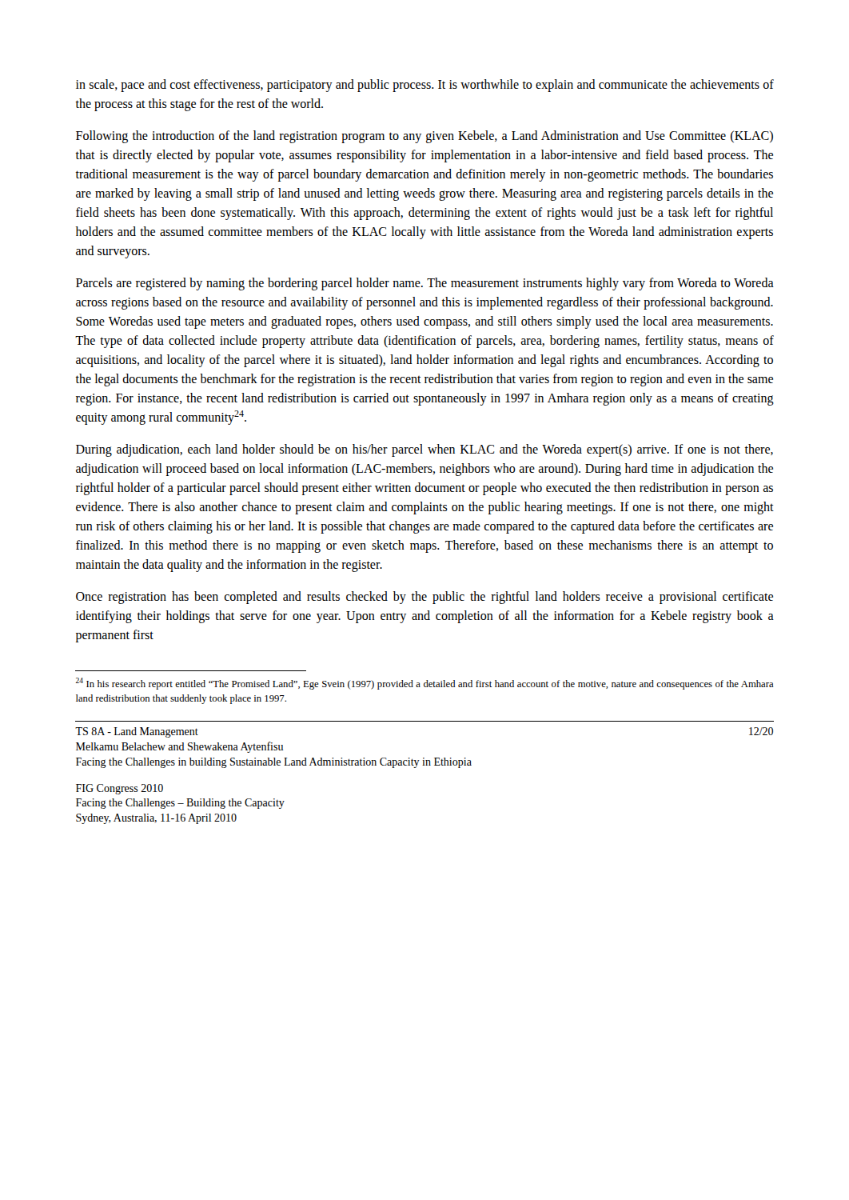in scale, pace and cost effectiveness, participatory and public process. It is worthwhile to explain and communicate the achievements of the process at this stage for the rest of the world.
Following the introduction of the land registration program to any given Kebele, a Land Administration and Use Committee (KLAC) that is directly elected by popular vote, assumes responsibility for implementation in a labor-intensive and field based process. The traditional measurement is the way of parcel boundary demarcation and definition merely in non-geometric methods. The boundaries are marked by leaving a small strip of land unused and letting weeds grow there. Measuring area and registering parcels details in the field sheets has been done systematically. With this approach, determining the extent of rights would just be a task left for rightful holders and the assumed committee members of the KLAC locally with little assistance from the Woreda land administration experts and surveyors.
Parcels are registered by naming the bordering parcel holder name. The measurement instruments highly vary from Woreda to Woreda across regions based on the resource and availability of personnel and this is implemented regardless of their professional background. Some Woredas used tape meters and graduated ropes, others used compass, and still others simply used the local area measurements. The type of data collected include property attribute data (identification of parcels, area, bordering names, fertility status, means of acquisitions, and locality of the parcel where it is situated), land holder information and legal rights and encumbrances. According to the legal documents the benchmark for the registration is the recent redistribution that varies from region to region and even in the same region. For instance, the recent land redistribution is carried out spontaneously in 1997 in Amhara region only as a means of creating equity among rural community24.
During adjudication, each land holder should be on his/her parcel when KLAC and the Woreda expert(s) arrive. If one is not there, adjudication will proceed based on local information (LAC-members, neighbors who are around). During hard time in adjudication the rightful holder of a particular parcel should present either written document or people who executed the then redistribution in person as evidence. There is also another chance to present claim and complaints on the public hearing meetings. If one is not there, one might run risk of others claiming his or her land. It is possible that changes are made compared to the captured data before the certificates are finalized. In this method there is no mapping or even sketch maps. Therefore, based on these mechanisms there is an attempt to maintain the data quality and the information in the register.
Once registration has been completed and results checked by the public the rightful land holders receive a provisional certificate identifying their holdings that serve for one year. Upon entry and completion of all the information for a Kebele registry book a permanent first
24 In his research report entitled “The Promised Land”, Ege Svein (1997) provided a detailed and first hand account of the motive, nature and consequences of the Amhara land redistribution that suddenly took place in 1997.
12/20 TS 8A - Land Management
Melkamu Belachew and Shewakena Aytenfisu
Facing the Challenges in building Sustainable Land Administration Capacity in Ethiopia
FIG Congress 2010
Facing the Challenges – Building the Capacity
Sydney, Australia, 11-16 April 2010